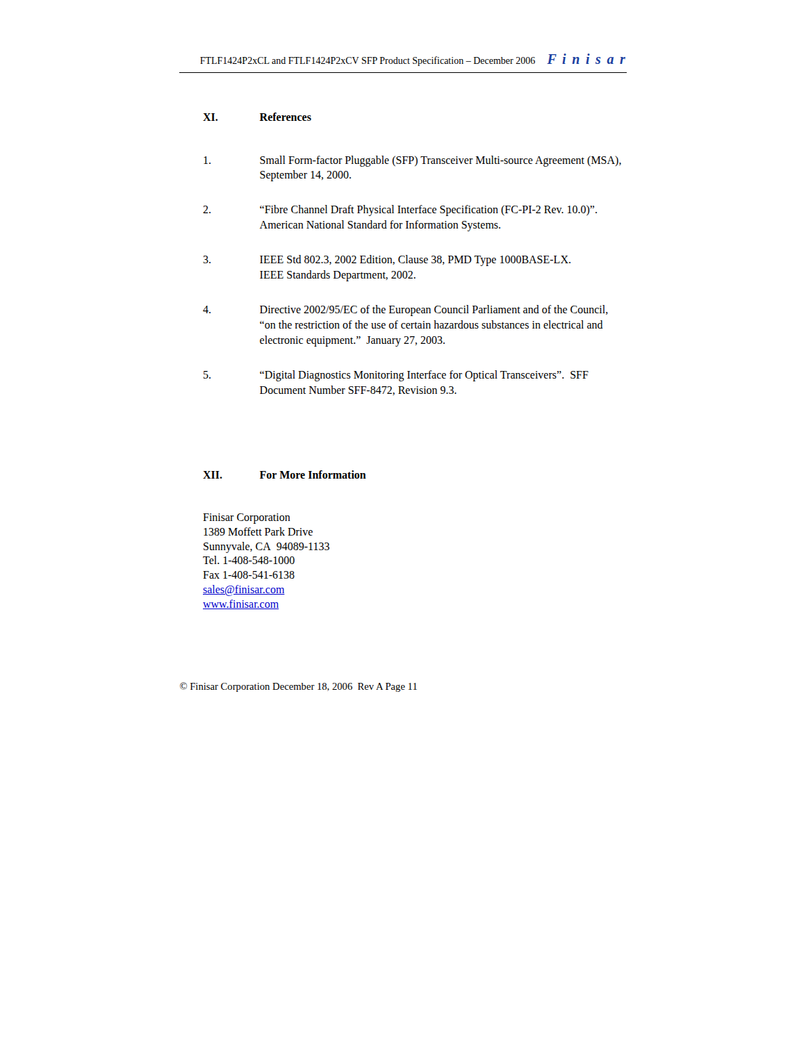FTLF1424P2xCL and FTLF1424P2xCV SFP Product Specification – December 2006
F i n i s a r
XI. References
1. Small Form-factor Pluggable (SFP) Transceiver Multi-source Agreement (MSA), September 14, 2000.
2. “Fibre Channel Draft Physical Interface Specification (FC-PI-2 Rev. 10.0)”.
American National Standard for Information Systems.
3. IEEE Std 802.3, 2002 Edition, Clause 38, PMD Type 1000BASE-LX.
IEEE Standards Department, 2002.
4. Directive 2002/95/EC of the European Council Parliament and of the Council, “on the restriction of the use of certain hazardous substances in electrical and electronic equipment.” January 27, 2003.
5. “Digital Diagnostics Monitoring Interface for Optical Transceivers”. SFF Document Number SFF-8472, Revision 9.3.
XII. For More Information
Finisar Corporation
1389 Moffett Park Drive
Sunnyvale, CA 94089-1133
Tel. 1-408-548-1000
Fax 1-408-541-6138
sales@finisar.com
www.finisar.com
© Finisar Corporation December 18, 2006 Rev A Page 11